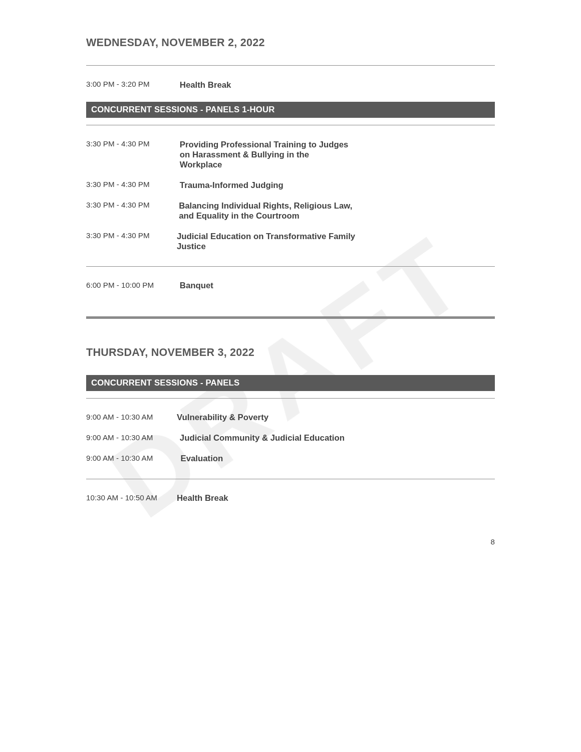DRAFT
WEDNESDAY, NOVEMBER 2, 2022
| 3:00 PM - 3:20 PM | Health Break |
CONCURRENT SESSIONS - PANELS 1-HOUR
| 3:30 PM - 4:30 PM | Providing Professional Training to Judges on Harassment & Bullying in the Workplace |
| 3:30 PM - 4:30 PM | Trauma-Informed Judging |
| 3:30 PM - 4:30 PM | Balancing Individual Rights, Religious Law, and Equality in the Courtroom |
| 3:30 PM - 4:30 PM | Judicial Education on Transformative Family Justice |
| 6:00 PM - 10:00 PM | Banquet |
THURSDAY, NOVEMBER 3, 2022
CONCURRENT SESSIONS - PANELS
| 9:00 AM - 10:30 AM | Vulnerability & Poverty |
| 9:00 AM - 10:30 AM | Judicial Community & Judicial Education |
| 9:00 AM - 10:30 AM | Evaluation |
| 10:30 AM - 10:50 AM | Health Break |
8